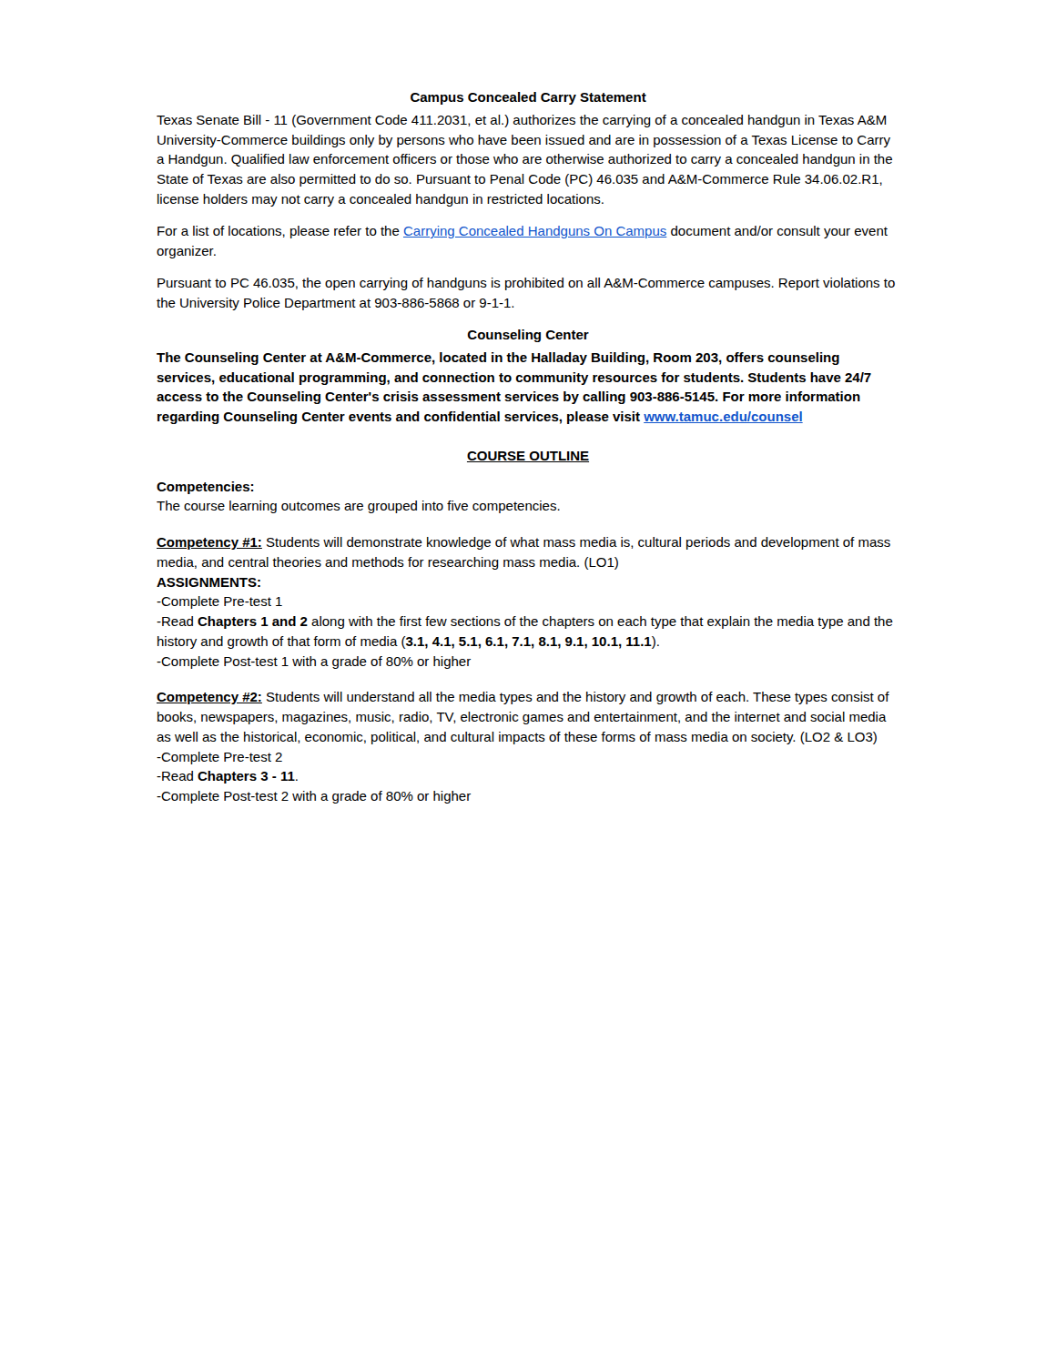Campus Concealed Carry Statement
Texas Senate Bill - 11 (Government Code 411.2031, et al.) authorizes the carrying of a concealed handgun in Texas A&M University-Commerce buildings only by persons who have been issued and are in possession of a Texas License to Carry a Handgun. Qualified law enforcement officers or those who are otherwise authorized to carry a concealed handgun in the State of Texas are also permitted to do so. Pursuant to Penal Code (PC) 46.035 and A&M-Commerce Rule 34.06.02.R1, license holders may not carry a concealed handgun in restricted locations.
For a list of locations, please refer to the Carrying Concealed Handguns On Campus document and/or consult your event organizer.
Pursuant to PC 46.035, the open carrying of handguns is prohibited on all A&M-Commerce campuses. Report violations to the University Police Department at 903-886-5868 or 9-1-1.
Counseling Center
The Counseling Center at A&M-Commerce, located in the Halladay Building, Room 203, offers counseling services, educational programming, and connection to community resources for students. Students have 24/7 access to the Counseling Center's crisis assessment services by calling 903-886-5145. For more information regarding Counseling Center events and confidential services, please visit www.tamuc.edu/counsel
COURSE OUTLINE
Competencies:
The course learning outcomes are grouped into five competencies.
Competency #1: Students will demonstrate knowledge of what mass media is, cultural periods and development of mass media, and central theories and methods for researching mass media. (LO1)
ASSIGNMENTS:
-Complete Pre-test 1
-Read Chapters 1 and 2 along with the first few sections of the chapters on each type that explain the media type and the history and growth of that form of media (3.1, 4.1, 5.1, 6.1, 7.1, 8.1, 9.1, 10.1, 11.1).
-Complete Post-test 1 with a grade of 80% or higher
Competency #2: Students will understand all the media types and the history and growth of each. These types consist of books, newspapers, magazines, music, radio, TV, electronic games and entertainment, and the internet and social media as well as the historical, economic, political, and cultural impacts of these forms of mass media on society. (LO2 & LO3)
-Complete Pre-test 2
-Read Chapters 3 - 11.
-Complete Post-test 2 with a grade of 80% or higher